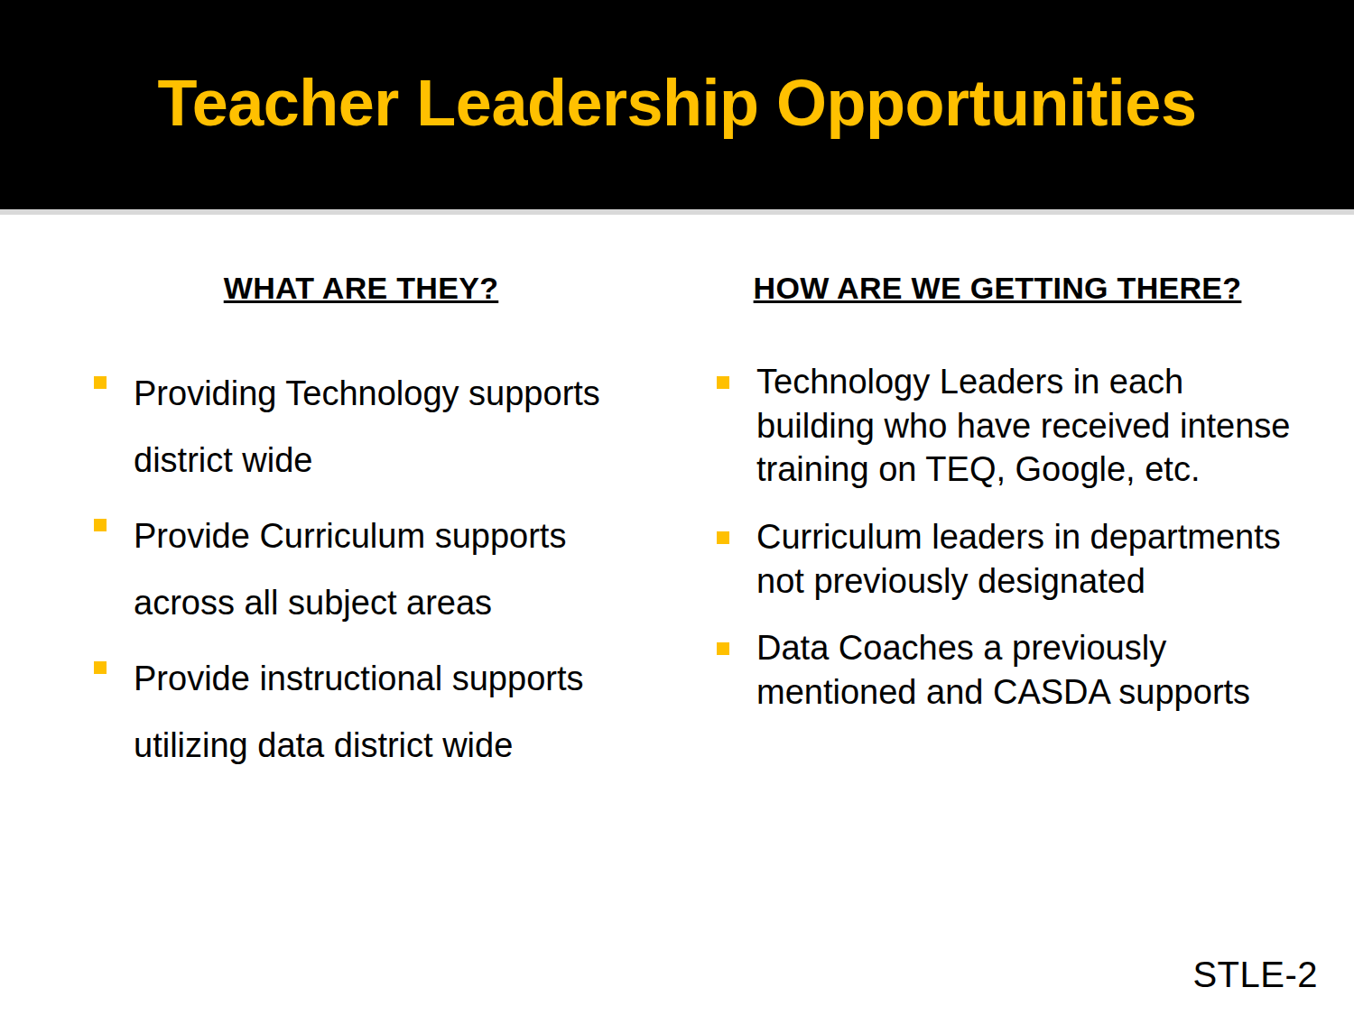Teacher Leadership Opportunities
WHAT ARE THEY?
Providing Technology supports district wide
Provide Curriculum supports across all subject areas
Provide instructional supports utilizing data district wide
HOW ARE WE GETTING THERE?
Technology Leaders in each building who have received intense training on TEQ, Google, etc.
Curriculum leaders in departments not previously designated
Data Coaches a previously mentioned and CASDA supports
STLE-2